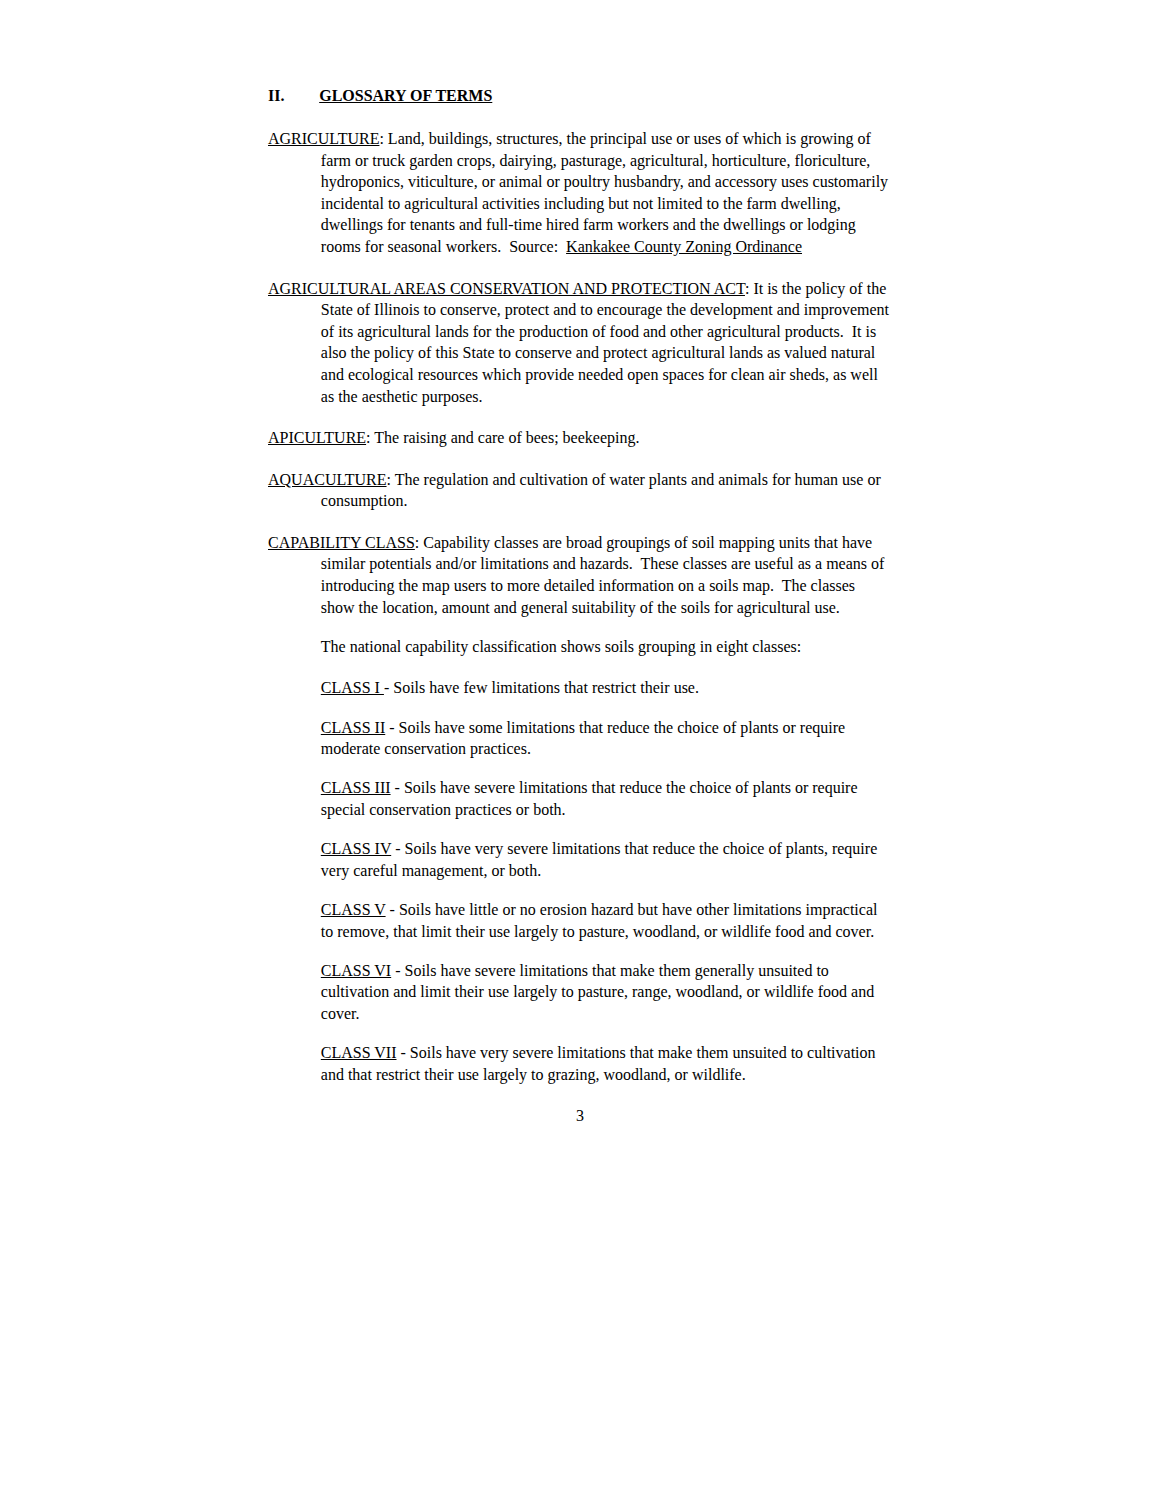II. GLOSSARY OF TERMS
AGRICULTURE: Land, buildings, structures, the principal use or uses of which is growing of farm or truck garden crops, dairying, pasturage, agricultural, horticulture, floriculture, hydroponics, viticulture, or animal or poultry husbandry, and accessory uses customarily incidental to agricultural activities including but not limited to the farm dwelling, dwellings for tenants and full-time hired farm workers and the dwellings or lodging rooms for seasonal workers. Source: Kankakee County Zoning Ordinance
AGRICULTURAL AREAS CONSERVATION AND PROTECTION ACT: It is the policy of the State of Illinois to conserve, protect and to encourage the development and improvement of its agricultural lands for the production of food and other agricultural products. It is also the policy of this State to conserve and protect agricultural lands as valued natural and ecological resources which provide needed open spaces for clean air sheds, as well as the aesthetic purposes.
APICULTURE: The raising and care of bees; beekeeping.
AQUACULTURE: The regulation and cultivation of water plants and animals for human use or consumption.
CAPABILITY CLASS: Capability classes are broad groupings of soil mapping units that have similar potentials and/or limitations and hazards. These classes are useful as a means of introducing the map users to more detailed information on a soils map. The classes show the location, amount and general suitability of the soils for agricultural use.
The national capability classification shows soils grouping in eight classes:
CLASS I - Soils have few limitations that restrict their use.
CLASS II - Soils have some limitations that reduce the choice of plants or require moderate conservation practices.
CLASS III - Soils have severe limitations that reduce the choice of plants or require special conservation practices or both.
CLASS IV - Soils have very severe limitations that reduce the choice of plants, require very careful management, or both.
CLASS V - Soils have little or no erosion hazard but have other limitations impractical to remove, that limit their use largely to pasture, woodland, or wildlife food and cover.
CLASS VI - Soils have severe limitations that make them generally unsuited to cultivation and limit their use largely to pasture, range, woodland, or wildlife food and cover.
CLASS VII - Soils have very severe limitations that make them unsuited to cultivation and that restrict their use largely to grazing, woodland, or wildlife.
3